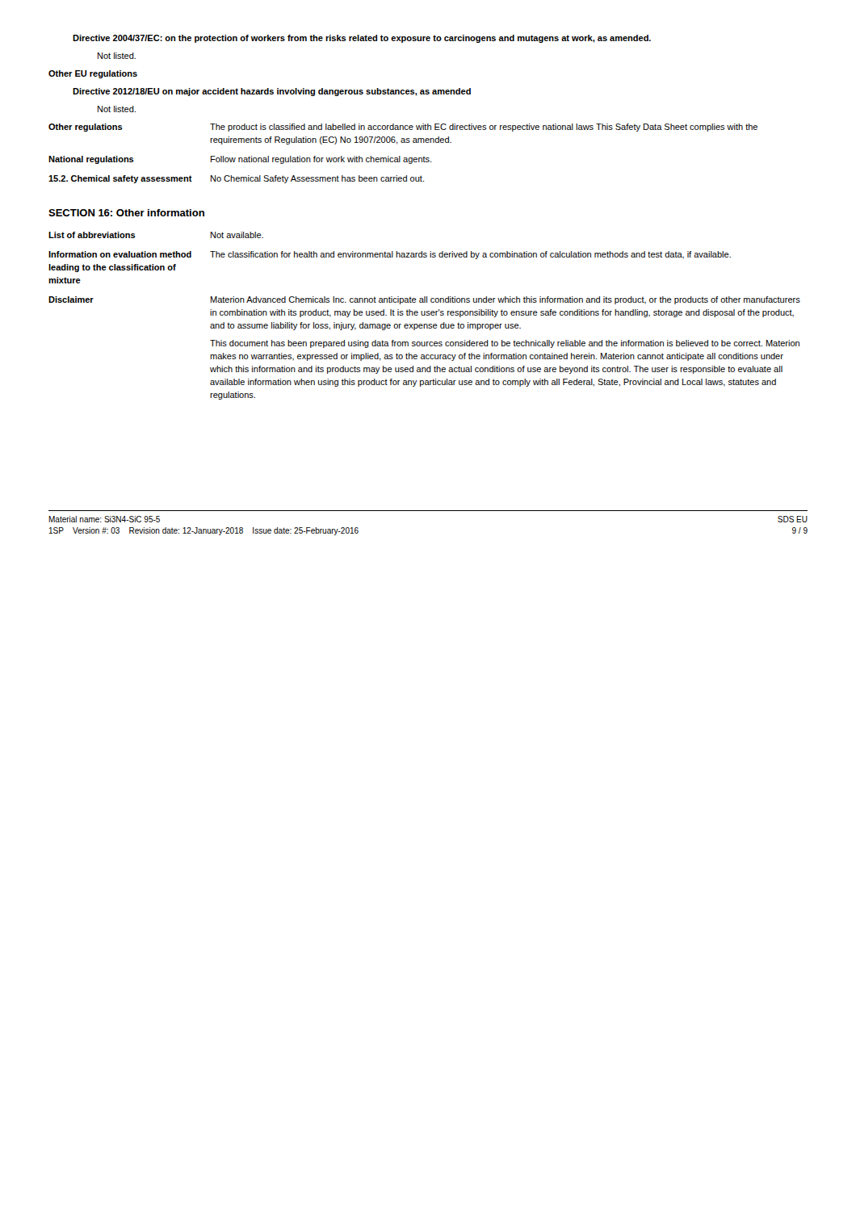Directive 2004/37/EC: on the protection of workers from the risks related to exposure to carcinogens and mutagens at work, as amended.
Not listed.
Other EU regulations
Directive 2012/18/EU on major accident hazards involving dangerous substances, as amended
Not listed.
| Other regulations | The product is classified and labelled in accordance with EC directives or respective national laws This Safety Data Sheet complies with the requirements of Regulation (EC) No 1907/2006, as amended. |
| National regulations | Follow national regulation for work with chemical agents. |
| 15.2. Chemical safety assessment | No Chemical Safety Assessment has been carried out. |
SECTION 16: Other information
| List of abbreviations | Not available. |
| Information on evaluation method leading to the classification of mixture | The classification for health and environmental hazards is derived by a combination of calculation methods and test data, if available. |
| Disclaimer | Materion Advanced Chemicals Inc. cannot anticipate all conditions under which this information and its product, or the products of other manufacturers in combination with its product, may be used. It is the user's responsibility to ensure safe conditions for handling, storage and disposal of the product, and to assume liability for loss, injury, damage or expense due to improper use. This document has been prepared using data from sources considered to be technically reliable and the information is believed to be correct. Materion makes no warranties, expressed or implied, as to the accuracy of the information contained herein. Materion cannot anticipate all conditions under which this information and its products may be used and the actual conditions of use are beyond its control. The user is responsible to evaluate all available information when using this product for any particular use and to comply with all Federal, State, Provincial and Local laws, statutes and regulations. |
Material name: Si3N4-SiC 95-5
SDS EU
1SP Version #: 03 Revision date: 12-January-2018 Issue date: 25-February-2016
9 / 9